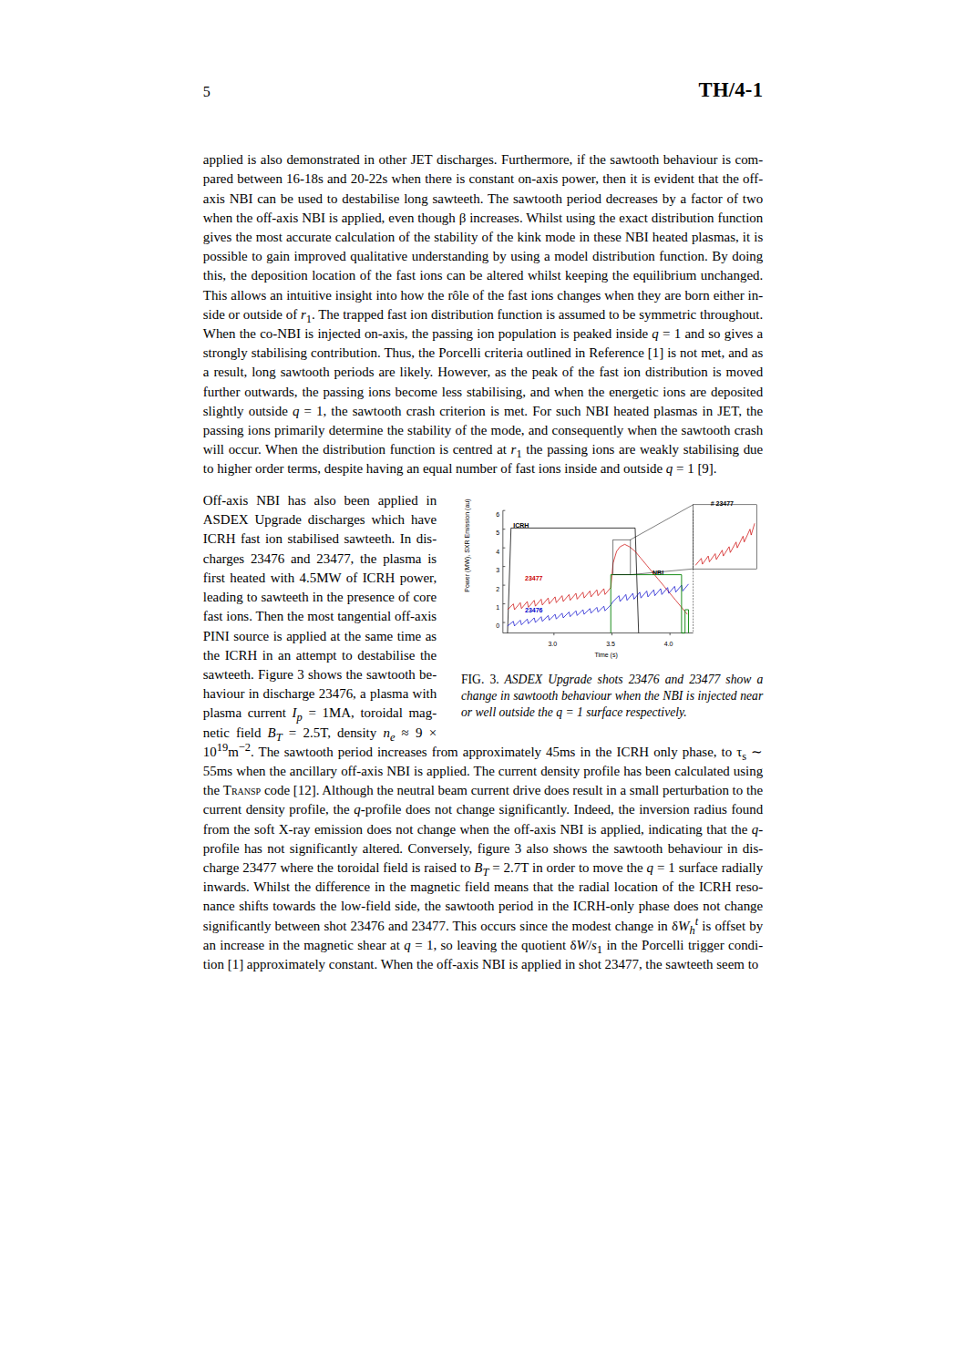5
TH/4-1
applied is also demonstrated in other JET discharges. Furthermore, if the sawtooth behaviour is compared between 16-18s and 20-22s when there is constant on-axis power, then it is evident that the off-axis NBI can be used to destabilise long sawteeth. The sawtooth period decreases by a factor of two when the off-axis NBI is applied, even though β increases. Whilst using the exact distribution function gives the most accurate calculation of the stability of the kink mode in these NBI heated plasmas, it is possible to gain improved qualitative understanding by using a model distribution function. By doing this, the deposition location of the fast ions can be altered whilst keeping the equilibrium unchanged. This allows an intuitive insight into how the rôle of the fast ions changes when they are born either inside or outside of r1. The trapped fast ion distribution function is assumed to be symmetric throughout. When the co-NBI is injected on-axis, the passing ion population is peaked inside q = 1 and so gives a strongly stabilising contribution. Thus, the Porcelli criteria outlined in Reference [1] is not met, and as a result, long sawtooth periods are likely. However, as the peak of the fast ion distribution is moved further outwards, the passing ions become less stabilising, and when the energetic ions are deposited slightly outside q = 1, the sawtooth crash criterion is met. For such NBI heated plasmas in JET, the passing ions primarily determine the stability of the mode, and consequently when the sawtooth crash will occur. When the distribution function is centred at r1 the passing ions are weakly stabilising due to higher order terms, despite having an equal number of fast ions inside and outside q = 1 [9].
FIG. 3. ASDEX Upgrade shots 23476 and 23477 show a change in sawtooth behaviour when the NBI is injected near or well outside the q = 1 surface respectively.
Off-axis NBI has also been applied in ASDEX Upgrade discharges which have ICRH fast ion stabilised sawteeth. In discharges 23476 and 23477, the plasma is first heated with 4.5MW of ICRH power, leading to sawteeth in the presence of core fast ions. Then the most tangential off-axis PINI source is applied at the same time as the ICRH in an attempt to destabilise the sawteeth. Figure 3 shows the sawtooth behaviour in discharge 23476, a plasma with plasma current Ip = 1MA, toroidal magnetic field BT = 2.5T, density ne ≈ 9 × 1019m−2. The sawtooth period increases from approximately 45ms in the ICRH only phase, to τs ∼ 55ms when the ancillary off-axis NBI is applied. The current density profile has been calculated using the Transp code [12]. Although the neutral beam current drive does result in a small perturbation to the current density profile, the q-profile does not change significantly. Indeed, the inversion radius found from the soft X-ray emission does not change when the off-axis NBI is applied, indicating that the q-profile has not significantly altered. Conversely, figure 3 also shows the sawtooth behaviour in discharge 23477 where the toroidal field is raised to BT = 2.7T in order to move the q = 1 surface radially inwards. Whilst the difference in the magnetic field means that the radial location of the ICRH resonance shifts towards the low-field side, the sawtooth period in the ICRH-only phase does not change significantly between shot 23476 and 23477. This occurs since the modest change in δWht is offset by an increase in the magnetic shear at q = 1, so leaving the quotient δW/s1 in the Porcelli trigger condition [1] approximately constant. When the off-axis NBI is applied in shot 23477, the sawteeth seem to